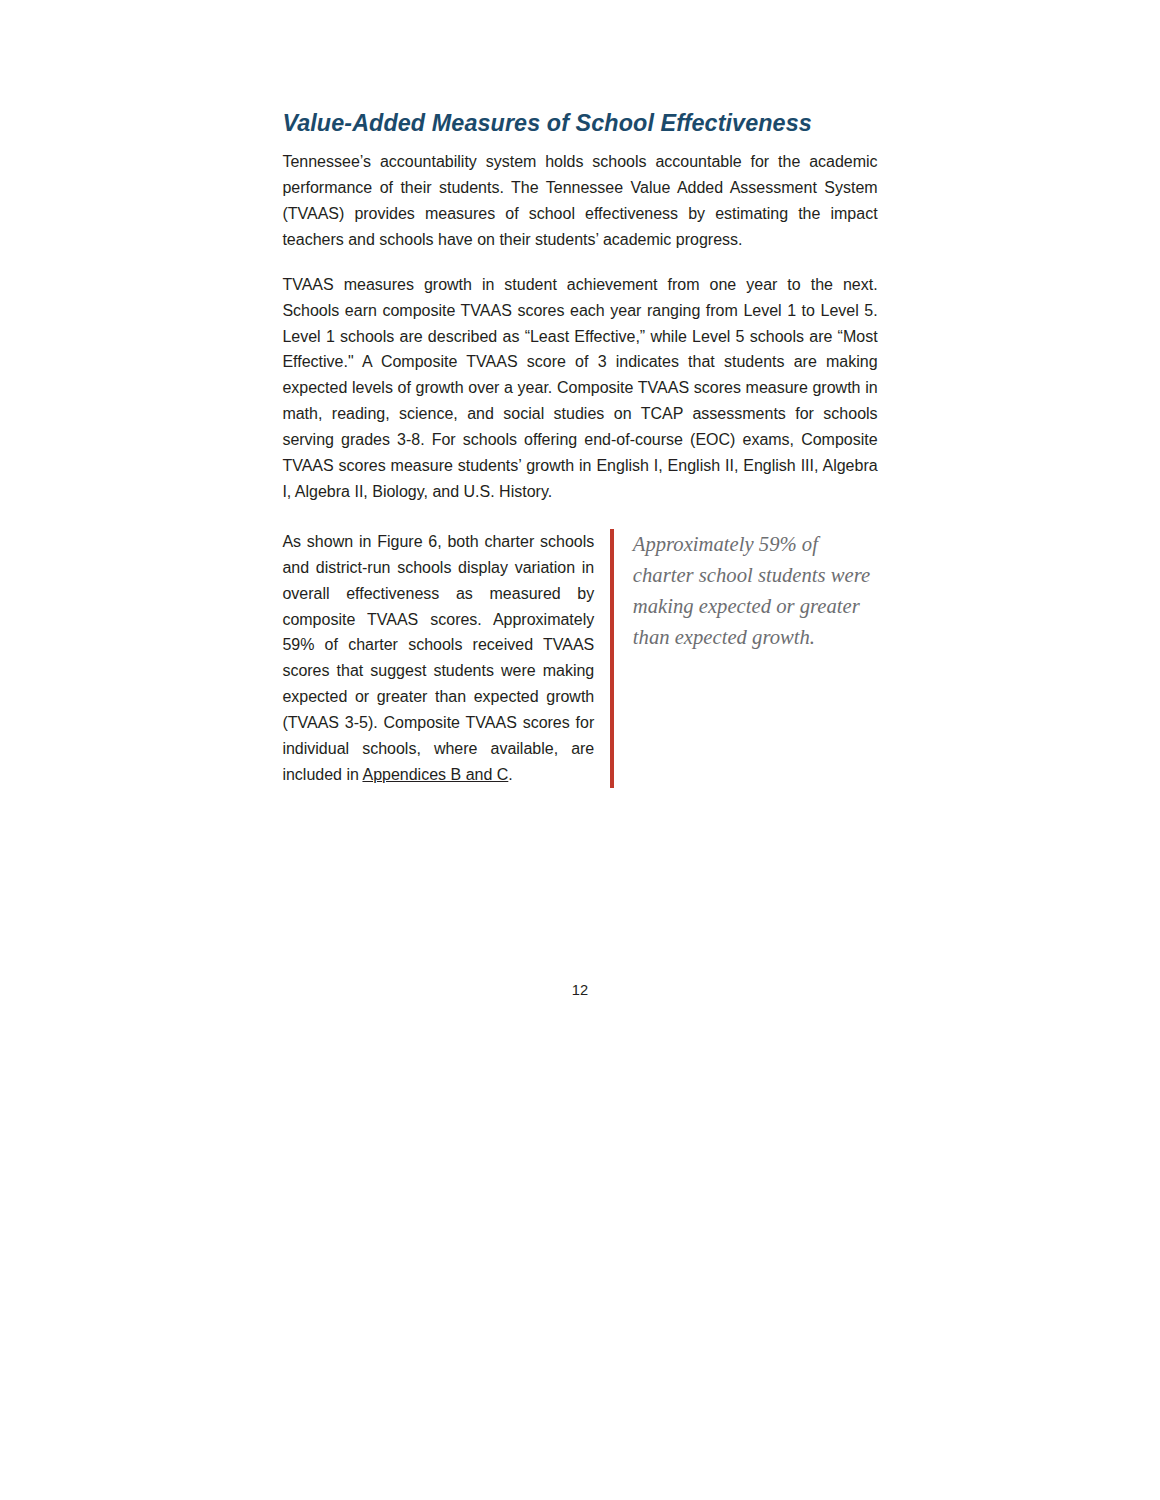Value-Added Measures of School Effectiveness
Tennessee’s accountability system holds schools accountable for the academic performance of their students. The Tennessee Value Added Assessment System (TVAAS) provides measures of school effectiveness by estimating the impact teachers and schools have on their students’ academic progress.
TVAAS measures growth in student achievement from one year to the next. Schools earn composite TVAAS scores each year ranging from Level 1 to Level 5. Level 1 schools are described as “Least Effective,” while Level 5 schools are “Most Effective." A Composite TVAAS score of 3 indicates that students are making expected levels of growth over a year. Composite TVAAS scores measure growth in math, reading, science, and social studies on TCAP assessments for schools serving grades 3-8. For schools offering end-of-course (EOC) exams, Composite TVAAS scores measure students’ growth in English I, English II, English III, Algebra I, Algebra II, Biology, and U.S. History.
As shown in Figure 6, both charter schools and district-run schools display variation in overall effectiveness as measured by composite TVAAS scores. Approximately 59% of charter schools received TVAAS scores that suggest students were making expected or greater than expected growth (TVAAS 3-5). Composite TVAAS scores for individual schools, where available, are included in Appendices B and C.
Approximately 59% of charter school students were making expected or greater than expected growth.
12